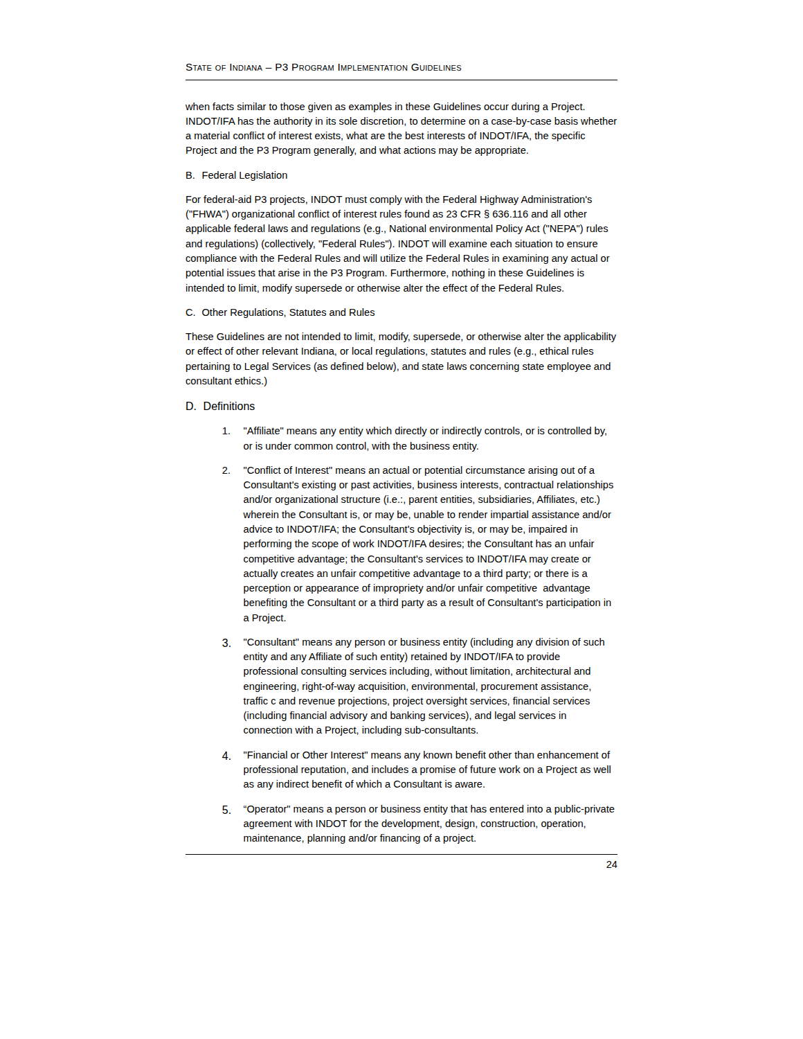State of Indiana – P3 Program Implementation Guidelines
when facts similar to those given as examples in these Guidelines occur during a Project. INDOT/IFA has the authority in its sole discretion, to determine on a case-by-case basis whether a material conflict of interest exists, what are the best interests of INDOT/IFA, the specific Project and the P3 Program generally, and what actions may be appropriate.
B. Federal Legislation
For federal-aid P3 projects, INDOT must comply with the Federal Highway Administration's ("FHWA") organizational conflict of interest rules found as 23 CFR § 636.116 and all other applicable federal laws and regulations (e.g., National environmental Policy Act ("NEPA") rules and regulations) (collectively, "Federal Rules"). INDOT will examine each situation to ensure compliance with the Federal Rules and will utilize the Federal Rules in examining any actual or potential issues that arise in the P3 Program. Furthermore, nothing in these Guidelines is intended to limit, modify supersede or otherwise alter the effect of the Federal Rules.
C. Other Regulations, Statutes and Rules
These Guidelines are not intended to limit, modify, supersede, or otherwise alter the applicability or effect of other relevant Indiana, or local regulations, statutes and rules (e.g., ethical rules pertaining to Legal Services (as defined below), and state laws concerning state employee and consultant ethics.)
D. Definitions
1."Affiliate" means any entity which directly or indirectly controls, or is controlled by, or is under common control, with the business entity.
2."Conflict of Interest" means an actual or potential circumstance arising out of a Consultant's existing or past activities, business interests, contractual relationships and/or organizational structure (i.e.:, parent entities, subsidiaries, Affiliates, etc.) wherein the Consultant is, or may be, unable to render impartial assistance and/or advice to INDOT/IFA; the Consultant's objectivity is, or may be, impaired in performing the scope of work INDOT/IFA desires; the Consultant has an unfair competitive advantage; the Consultant's services to INDOT/IFA may create or actually creates an unfair competitive advantage to a third party; or there is a perception or appearance of impropriety and/or unfair competitive advantage benefiting the Consultant or a third party as a result of Consultant's participation in a Project.
3."Consultant" means any person or business entity (including any division of such entity and any Affiliate of such entity) retained by INDOT/IFA to provide professional consulting services including, without limitation, architectural and engineering, right-of-way acquisition, environmental, procurement assistance, traffic c and revenue projections, project oversight services, financial services (including financial advisory and banking services), and legal services in connection with a Project, including sub-consultants.
4."Financial or Other Interest" means any known benefit other than enhancement of professional reputation, and includes a promise of future work on a Project as well as any indirect benefit of which a Consultant is aware.
5.“Operator" means a person or business entity that has entered into a public-private agreement with INDOT for the development, design, construction, operation, maintenance, planning and/or financing of a project.
24